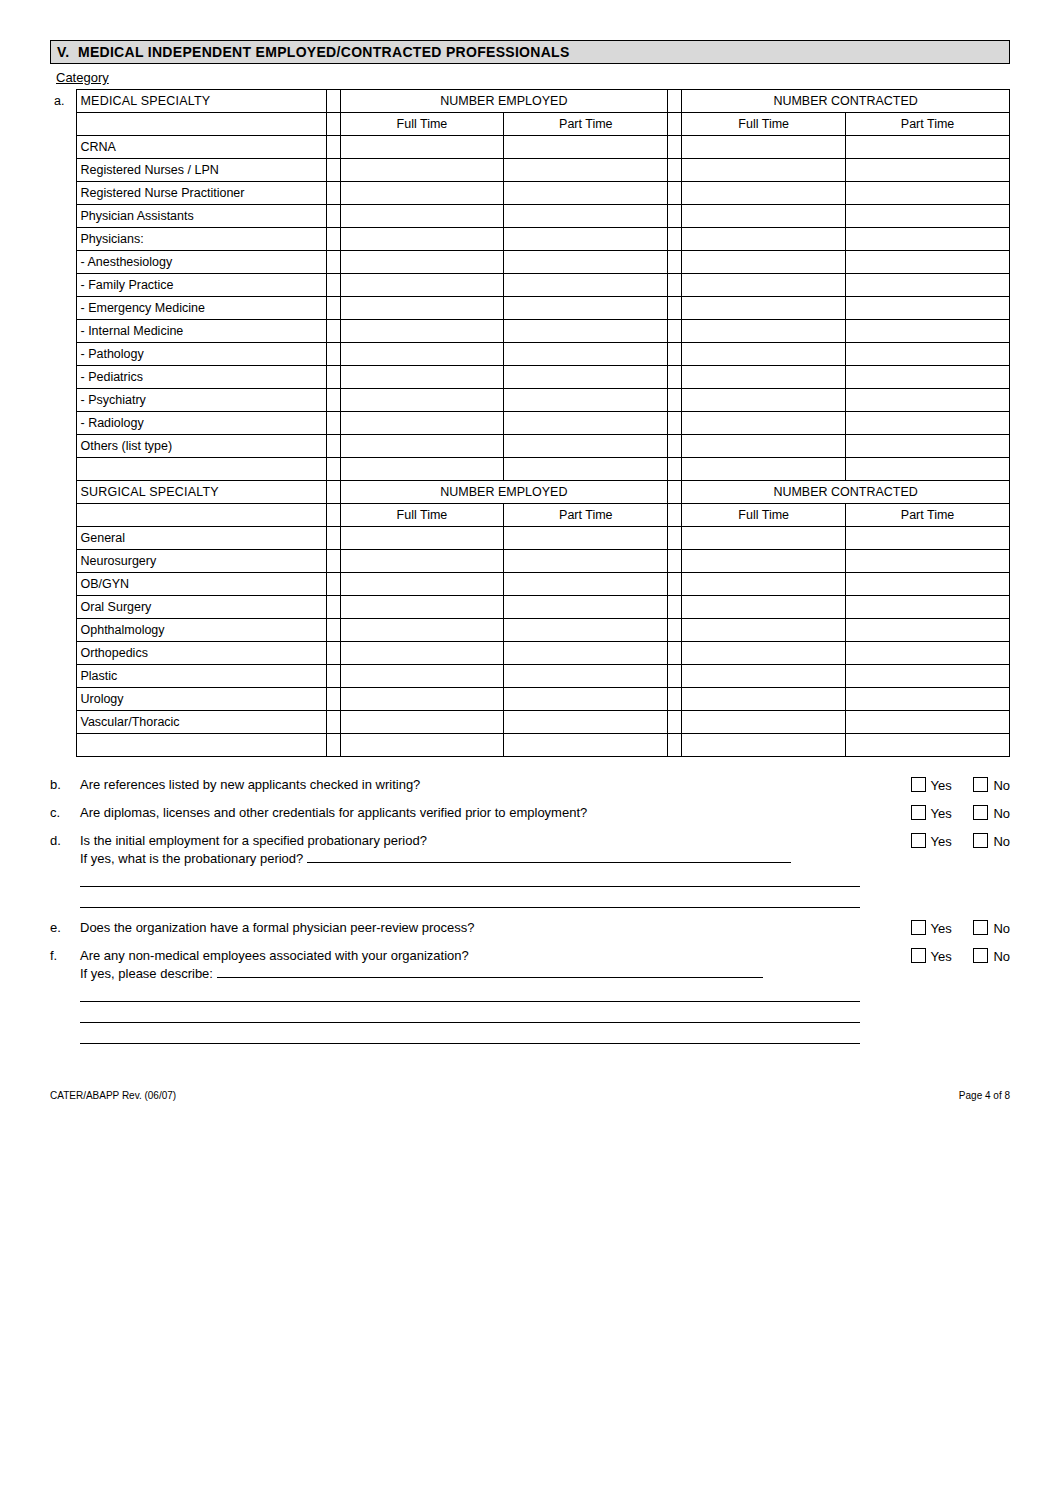V. MEDICAL INDEPENDENT EMPLOYED/CONTRACTED PROFESSIONALS
Category
| a. | MEDICAL SPECIALTY | | NUMBER EMPLOYED | | NUMBER CONTRACTED |
| | | | Full Time | Part Time | | Full Time | Part Time |
| | CRNA | | | | | | |
| | Registered Nurses / LPN | | | | | | |
| | Registered Nurse Practitioner | | | | | | |
| | Physician Assistants | | | | | | |
| | Physicians: | | | | | | |
| | - Anesthesiology | | | | | | |
| | - Family Practice | | | | | | |
| | - Emergency Medicine | | | | | | |
| | - Internal Medicine | | | | | | |
| | - Pathology | | | | | | |
| | - Pediatrics | | | | | | |
| | - Psychiatry | | | | | | |
| | - Radiology | | | | | | |
| | Others (list type) | | | | | | |
| | SURGICAL SPECIALTY | | NUMBER EMPLOYED | | NUMBER CONTRACTED |
| | | | Full Time | Part Time | | Full Time | Part Time |
| | General | | | | | | |
| | Neurosurgery | | | | | | |
| | OB/GYN | | | | | | |
| | Oral Surgery | | | | | | |
| | Ophthalmology | | | | | | |
| | Orthopedics | | | | | | |
| | Plastic | | | | | | |
| | Urology | | | | | | |
| | Vascular/Thoracic | | | | | | |
| b. | Are references listed by new applicants checked in writing? | Yes No |
| c. | Are diplomas, licenses and other credentials for applicants verified prior to employment? | Yes No |
| d. | Is the initial employment for a specified probationary period? If yes, what is the probationary period? | Yes No |
| e. | Does the organization have a formal physician peer-review process? | Yes No |
| f. | Are any non-medical employees associated with your organization? If yes, please describe: | Yes No |
CATER/ABAPP Rev. (06/07)
Page 4 of 8